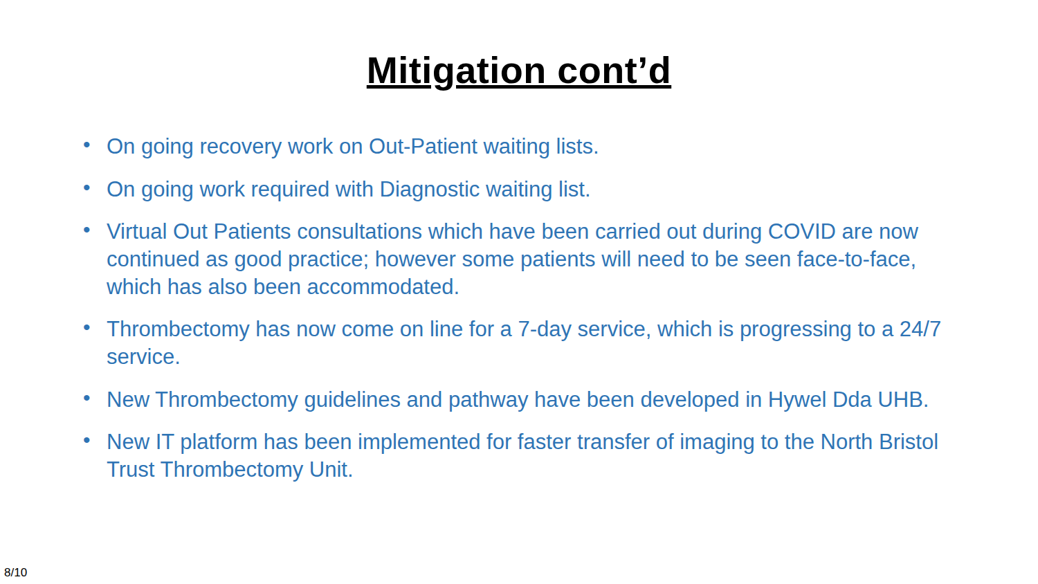Mitigation cont’d
On going recovery work on Out-Patient waiting lists.
On going work required with Diagnostic waiting list.
Virtual Out Patients consultations which have been carried out during COVID are now continued as good practice; however some patients will need to be seen face-to-face, which has also been accommodated.
Thrombectomy has now come on line for a 7-day service, which is progressing to a 24/7 service.
New Thrombectomy guidelines and pathway have been developed in Hywel Dda UHB.
New IT platform has been implemented for faster transfer of imaging to the North Bristol Trust Thrombectomy Unit.
8/10